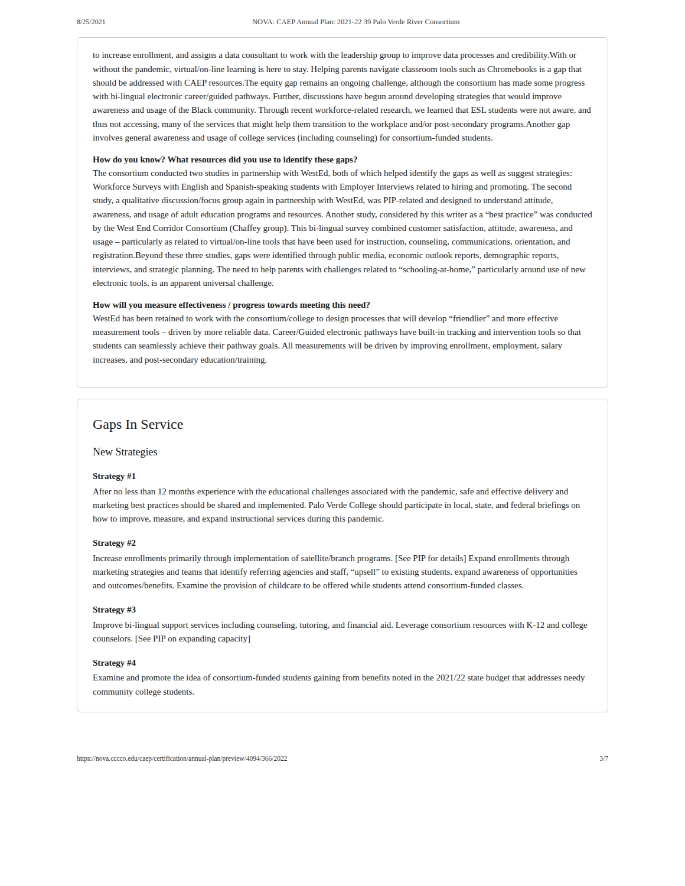8/25/2021 NOVA: CAEP Annual Plan: 2021-22 39 Palo Verde River Consortium
to increase enrollment, and assigns a data consultant to work with the leadership group to improve data processes and credibility.With or without the pandemic, virtual/on-line learning is here to stay. Helping parents navigate classroom tools such as Chromebooks is a gap that should be addressed with CAEP resources.The equity gap remains an ongoing challenge, although the consortium has made some progress with bi-lingual electronic career/guided pathways. Further, discussions have begun around developing strategies that would improve awareness and usage of the Black community. Through recent workforce-related research, we learned that ESL students were not aware, and thus not accessing, many of the services that might help them transition to the workplace and/or post-secondary programs.Another gap involves general awareness and usage of college services (including counseling) for consortium-funded students.
How do you know? What resources did you use to identify these gaps?
The consortium conducted two studies in partnership with WestEd, both of which helped identify the gaps as well as suggest strategies: Workforce Surveys with English and Spanish-speaking students with Employer Interviews related to hiring and promoting. The second study, a qualitative discussion/focus group again in partnership with WestEd, was PIP-related and designed to understand attitude, awareness, and usage of adult education programs and resources. Another study, considered by this writer as a “best practice” was conducted by the West End Corridor Consortium (Chaffey group). This bi-lingual survey combined customer satisfaction, attitude, awareness, and usage – particularly as related to virtual/on-line tools that have been used for instruction, counseling, communications, orientation, and registration.Beyond these three studies, gaps were identified through public media, economic outlook reports, demographic reports, interviews, and strategic planning. The need to help parents with challenges related to “schooling-at-home,” particularly around use of new electronic tools, is an apparent universal challenge.
How will you measure effectiveness / progress towards meeting this need?
WestEd has been retained to work with the consortium/college to design processes that will develop “friendlier” and more effective measurement tools – driven by more reliable data. Career/Guided electronic pathways have built-in tracking and intervention tools so that students can seamlessly achieve their pathway goals. All measurements will be driven by improving enrollment, employment, salary increases, and post-secondary education/training.
Gaps In Service
New Strategies
Strategy #1
After no less than 12 months experience with the educational challenges associated with the pandemic, safe and effective delivery and marketing best practices should be shared and implemented. Palo Verde College should participate in local, state, and federal briefings on how to improve, measure, and expand instructional services during this pandemic.
Strategy #2
Increase enrollments primarily through implementation of satellite/branch programs. [See PIP for details] Expand enrollments through marketing strategies and teams that identify referring agencies and staff, “upsell” to existing students, expand awareness of opportunities and outcomes/benefits. Examine the provision of childcare to be offered while students attend consortium-funded classes.
Strategy #3
Improve bi-lingual support services including counseling, tutoring, and financial aid. Leverage consortium resources with K-12 and college counselors. [See PIP on expanding capacity]
Strategy #4
Examine and promote the idea of consortium-funded students gaining from benefits noted in the 2021/22 state budget that addresses needy community college students.
https://nova.cccco.edu/caep/certification/annual-plan/preview/4094/366/2022 3/7